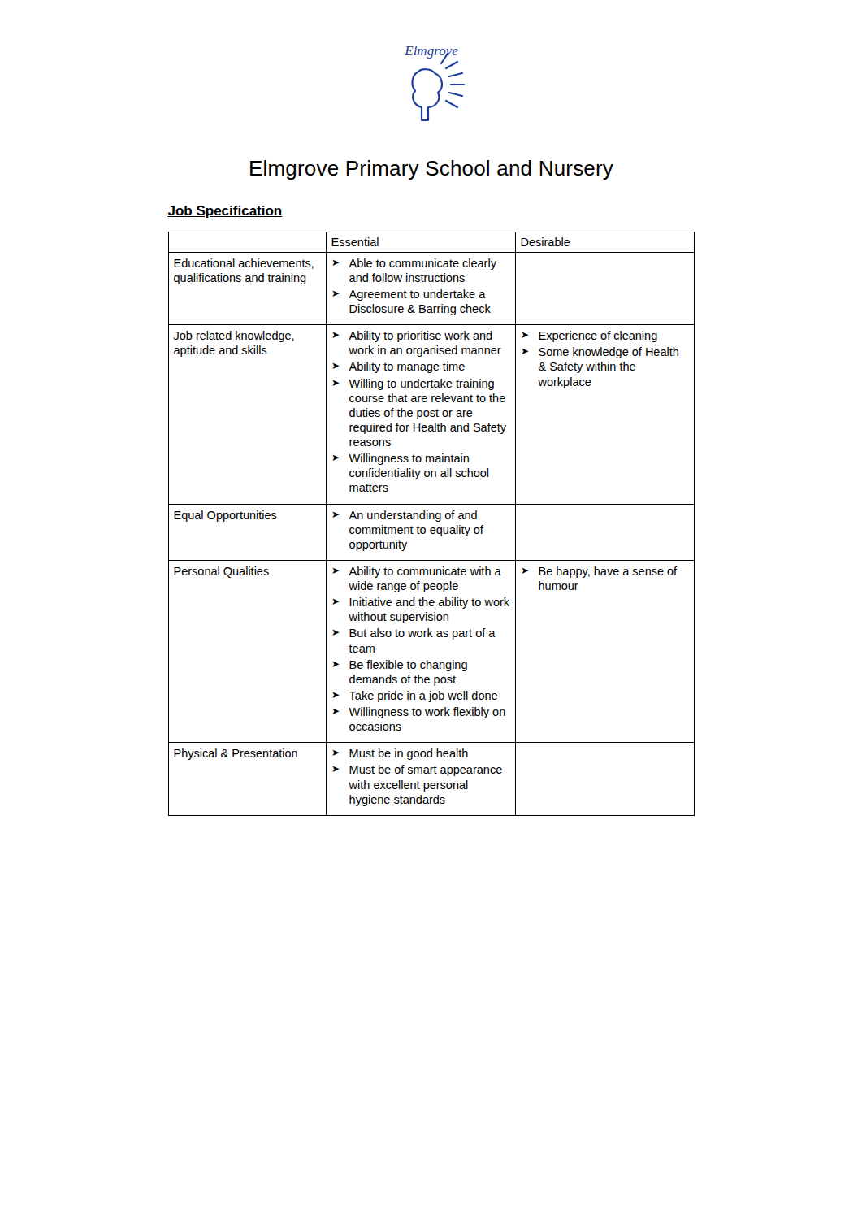Elmgrove
Elmgrove Primary School and Nursery
Job Specification
| | Essential | Desirable |
| Educational achievements, qualifications and training | Able to communicate clearly and follow instructions Agreement to undertake a Disclosure & Barring check | |
| Job related knowledge, aptitude and skills | Ability to prioritise work and work in an organised manner Ability to manage time Willing to undertake training course that are relevant to the duties of the post or are required for Health and Safety reasons Willingness to maintain confidentiality on all school matters | Experience of cleaning Some knowledge of Health & Safety within the workplace |
| Equal Opportunities | An understanding of and commitment to equality of opportunity | |
| Personal Qualities | Ability to communicate with a wide range of people Initiative and the ability to work without supervision But also to work as part of a team Be flexible to changing demands of the post Take pride in a job well done Willingness to work flexibly on occasions | Be happy, have a sense of humour |
| Physical & Presentation | Must be in good health Must be of smart appearance with excellent personal hygiene standards | |